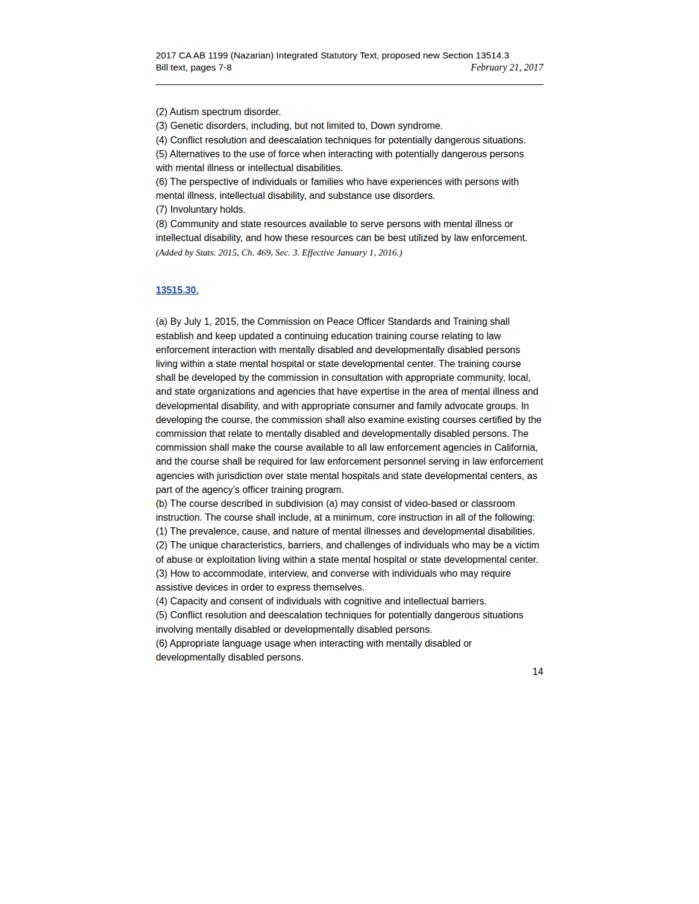2017 CA AB 1199 (Nazarian) Integrated Statutory Text, proposed new Section 13514.3
Bill text, pages 7-8
February 21, 2017
(2) Autism spectrum disorder.
(3) Genetic disorders, including, but not limited to, Down syndrome.
(4) Conflict resolution and deescalation techniques for potentially dangerous situations.
(5) Alternatives to the use of force when interacting with potentially dangerous persons with mental illness or intellectual disabilities.
(6) The perspective of individuals or families who have experiences with persons with mental illness, intellectual disability, and substance use disorders.
(7) Involuntary holds.
(8) Community and state resources available to serve persons with mental illness or intellectual disability, and how these resources can be best utilized by law enforcement.
(Added by Stats. 2015, Ch. 469, Sec. 3. Effective January 1, 2016.)
13515.30.
(a) By July 1, 2015, the Commission on Peace Officer Standards and Training shall establish and keep updated a continuing education training course relating to law enforcement interaction with mentally disabled and developmentally disabled persons living within a state mental hospital or state developmental center. The training course shall be developed by the commission in consultation with appropriate community, local, and state organizations and agencies that have expertise in the area of mental illness and developmental disability, and with appropriate consumer and family advocate groups. In developing the course, the commission shall also examine existing courses certified by the commission that relate to mentally disabled and developmentally disabled persons. The commission shall make the course available to all law enforcement agencies in California, and the course shall be required for law enforcement personnel serving in law enforcement agencies with jurisdiction over state mental hospitals and state developmental centers, as part of the agency’s officer training program.
(b) The course described in subdivision (a) may consist of video-based or classroom instruction. The course shall include, at a minimum, core instruction in all of the following:
(1) The prevalence, cause, and nature of mental illnesses and developmental disabilities.
(2) The unique characteristics, barriers, and challenges of individuals who may be a victim of abuse or exploitation living within a state mental hospital or state developmental center.
(3) How to accommodate, interview, and converse with individuals who may require assistive devices in order to express themselves.
(4) Capacity and consent of individuals with cognitive and intellectual barriers.
(5) Conflict resolution and deescalation techniques for potentially dangerous situations involving mentally disabled or developmentally disabled persons.
(6) Appropriate language usage when interacting with mentally disabled or developmentally disabled persons.
14